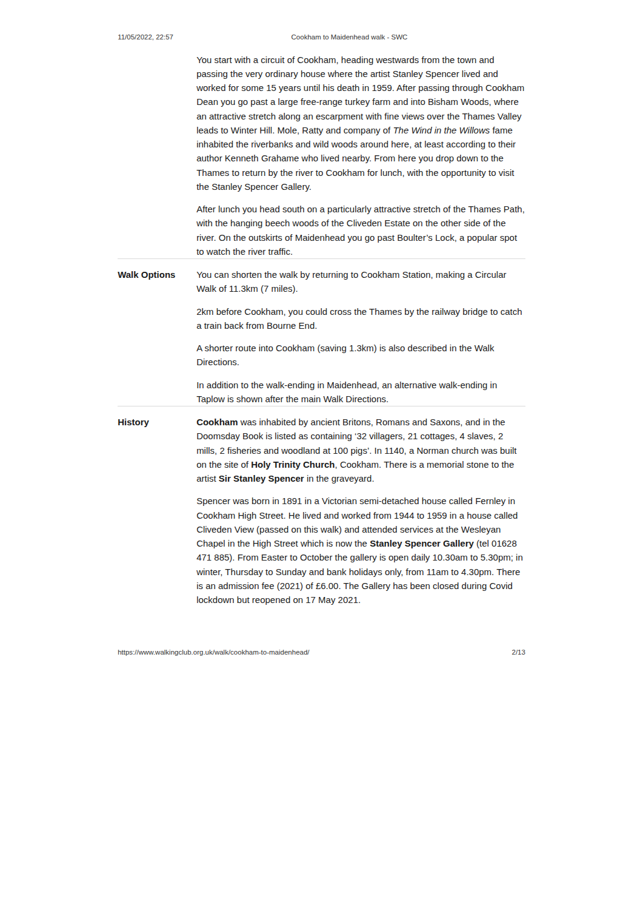11/05/2022, 22:57
Cookham to Maidenhead walk - SWC
| | You start with a circuit of Cookham, heading westwards from the town and passing the very ordinary house where the artist Stanley Spencer lived and worked for some 15 years until his death in 1959. After passing through Cookham Dean you go past a large free-range turkey farm and into Bisham Woods, where an attractive stretch along an escarpment with fine views over the Thames Valley leads to Winter Hill. Mole, Ratty and company of The Wind in the Willows fame inhabited the riverbanks and wild woods around here, at least according to their author Kenneth Grahame who lived nearby. From here you drop down to the Thames to return by the river to Cookham for lunch, with the opportunity to visit the Stanley Spencer Gallery. After lunch you head south on a particularly attractive stretch of the Thames Path, with the hanging beech woods of the Cliveden Estate on the other side of the river. On the outskirts of Maidenhead you go past Boulter’s Lock, a popular spot to watch the river traffic. |
| Walk Options | You can shorten the walk by returning to Cookham Station, making a Circular Walk of 11.3km (7 miles). 2km before Cookham, you could cross the Thames by the railway bridge to catch a train back from Bourne End. A shorter route into Cookham (saving 1.3km) is also described in the Walk Directions. In addition to the walk-ending in Maidenhead, an alternative walk-ending in Taplow is shown after the main Walk Directions. |
| History | Cookham was inhabited by ancient Britons, Romans and Saxons, and in the Doomsday Book is listed as containing ‘32 villagers, 21 cottages, 4 slaves, 2 mills, 2 fisheries and woodland at 100 pigs’. In 1140, a Norman church was built on the site of Holy Trinity Church , Cookham. There is a memorial stone to the artist Sir Stanley Spencer in the graveyard. Spencer was born in 1891 in a Victorian semi-detached house called Fernley in Cookham High Street. He lived and worked from 1944 to 1959 in a house called Cliveden View (passed on this walk) and attended services at the Wesleyan Chapel in the High Street which is now the Stanley Spencer Gallery (tel 01628 471 885). From Easter to October the gallery is open daily 10.30am to 5.30pm; in winter, Thursday to Sunday and bank holidays only, from 11am to 4.30pm. There is an admission fee (2021) of £6.00. The Gallery has been closed during Covid lockdown but reopened on 17 May 2021. |
https://www.walkingclub.org.uk/walk/cookham-to-maidenhead/
2/13